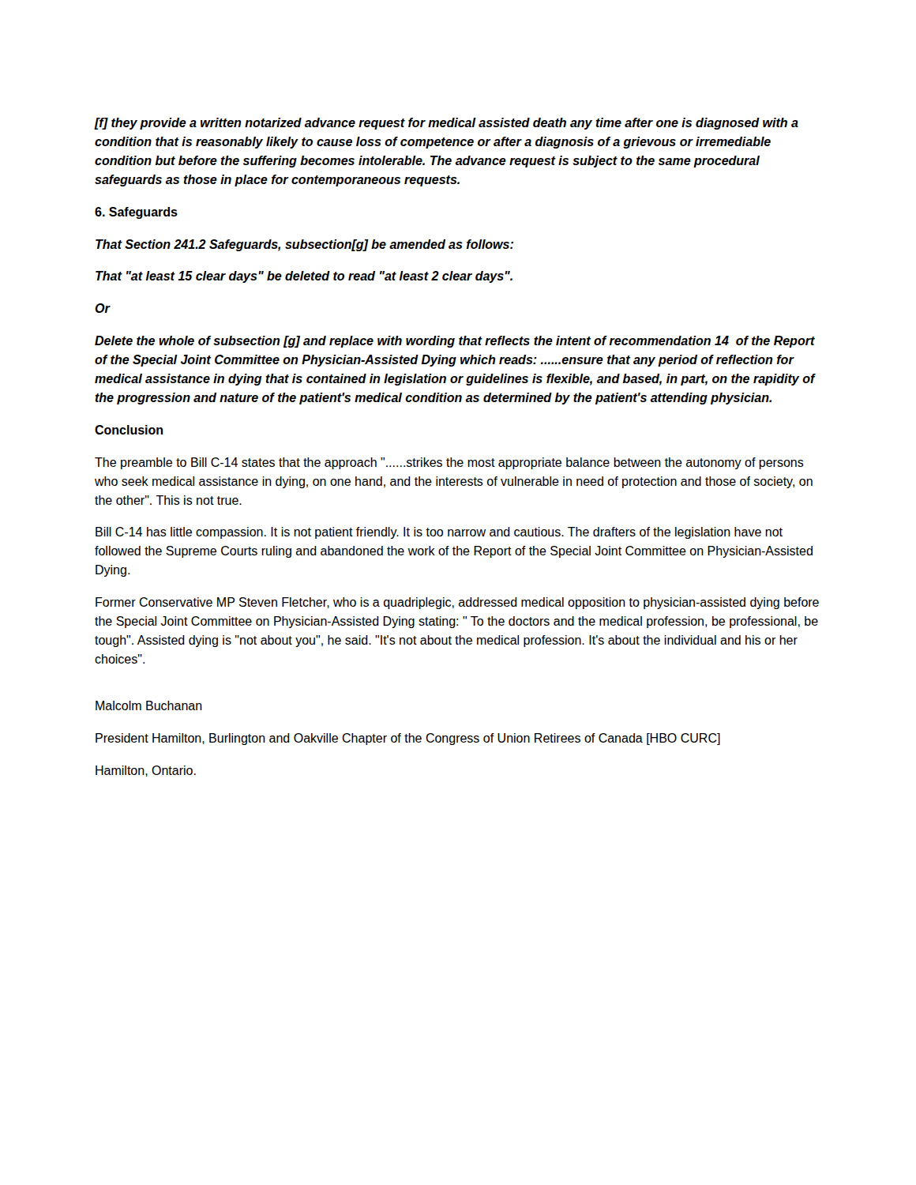[f] they provide a written notarized advance request for medical assisted death any time after one is diagnosed with a condition that is reasonably likely to cause loss of competence or after a diagnosis of a grievous or irremediable condition but before the suffering becomes intolerable. The advance request is subject to the same procedural safeguards as those in place for contemporaneous requests.
6. Safeguards
That Section 241.2 Safeguards, subsection[g] be amended as follows:
That "at least 15 clear days" be deleted to read "at least 2 clear days".
Or
Delete the whole of subsection [g] and replace with wording that reflects the intent of recommendation 14 of the Report of the Special Joint Committee on Physician-Assisted Dying which reads: ......ensure that any period of reflection for medical assistance in dying that is contained in legislation or guidelines is flexible, and based, in part, on the rapidity of the progression and nature of the patient's medical condition as determined by the patient's attending physician.
Conclusion
The preamble to Bill C-14 states that the approach "......strikes the most appropriate balance between the autonomy of persons who seek medical assistance in dying, on one hand, and the interests of vulnerable in need of protection and those of society, on the other". This is not true.
Bill C-14 has little compassion. It is not patient friendly. It is too narrow and cautious. The drafters of the legislation have not followed the Supreme Courts ruling and abandoned the work of the Report of the Special Joint Committee on Physician-Assisted Dying.
Former Conservative MP Steven Fletcher, who is a quadriplegic, addressed medical opposition to physician-assisted dying before the Special Joint Committee on Physician-Assisted Dying stating: " To the doctors and the medical profession, be professional, be tough". Assisted dying is "not about you", he said. "It's not about the medical profession. It's about the individual and his or her choices".
Malcolm Buchanan
President Hamilton, Burlington and Oakville Chapter of the Congress of Union Retirees of Canada [HBO CURC]
Hamilton, Ontario.